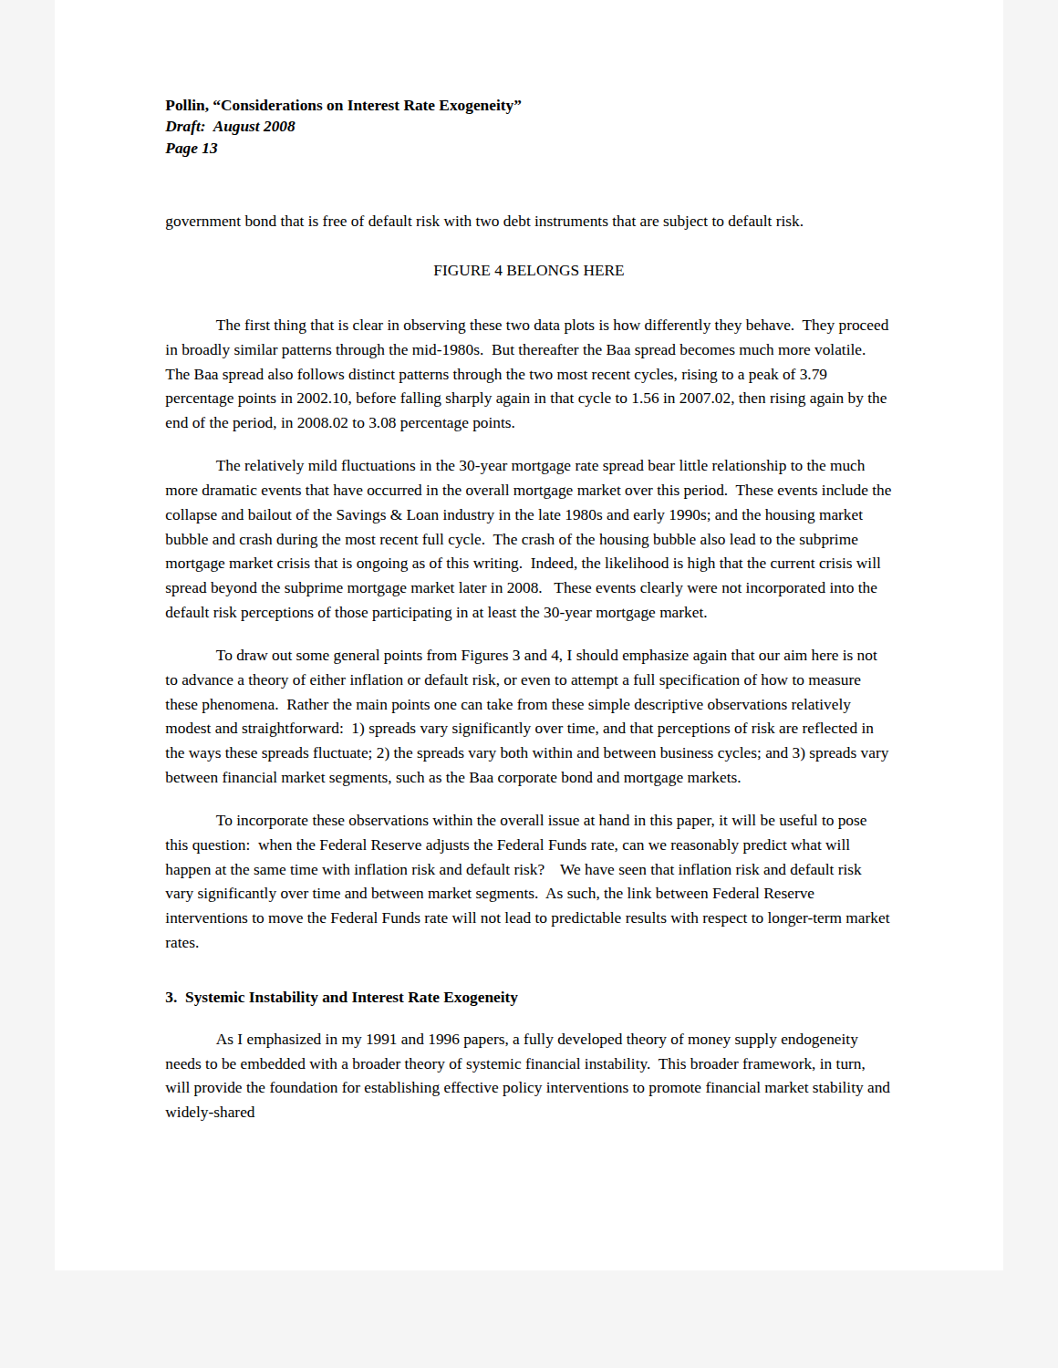Pollin, “Considerations on Interest Rate Exogeneity”
Draft: August 2008
Page 13
government bond that is free of default risk with two debt instruments that are subject to default risk.
FIGURE 4 BELONGS HERE
The first thing that is clear in observing these two data plots is how differently they behave. They proceed in broadly similar patterns through the mid-1980s. But thereafter the Baa spread becomes much more volatile. The Baa spread also follows distinct patterns through the two most recent cycles, rising to a peak of 3.79 percentage points in 2002.10, before falling sharply again in that cycle to 1.56 in 2007.02, then rising again by the end of the period, in 2008.02 to 3.08 percentage points.
The relatively mild fluctuations in the 30-year mortgage rate spread bear little relationship to the much more dramatic events that have occurred in the overall mortgage market over this period. These events include the collapse and bailout of the Savings & Loan industry in the late 1980s and early 1990s; and the housing market bubble and crash during the most recent full cycle. The crash of the housing bubble also lead to the subprime mortgage market crisis that is ongoing as of this writing. Indeed, the likelihood is high that the current crisis will spread beyond the subprime mortgage market later in 2008. These events clearly were not incorporated into the default risk perceptions of those participating in at least the 30-year mortgage market.
To draw out some general points from Figures 3 and 4, I should emphasize again that our aim here is not to advance a theory of either inflation or default risk, or even to attempt a full specification of how to measure these phenomena. Rather the main points one can take from these simple descriptive observations relatively modest and straightforward: 1) spreads vary significantly over time, and that perceptions of risk are reflected in the ways these spreads fluctuate; 2) the spreads vary both within and between business cycles; and 3) spreads vary between financial market segments, such as the Baa corporate bond and mortgage markets.
To incorporate these observations within the overall issue at hand in this paper, it will be useful to pose this question: when the Federal Reserve adjusts the Federal Funds rate, can we reasonably predict what will happen at the same time with inflation risk and default risk? We have seen that inflation risk and default risk vary significantly over time and between market segments. As such, the link between Federal Reserve interventions to move the Federal Funds rate will not lead to predictable results with respect to longer-term market rates.
3. Systemic Instability and Interest Rate Exogeneity
As I emphasized in my 1991 and 1996 papers, a fully developed theory of money supply endogeneity needs to be embedded with a broader theory of systemic financial instability. This broader framework, in turn, will provide the foundation for establishing effective policy interventions to promote financial market stability and widely-shared